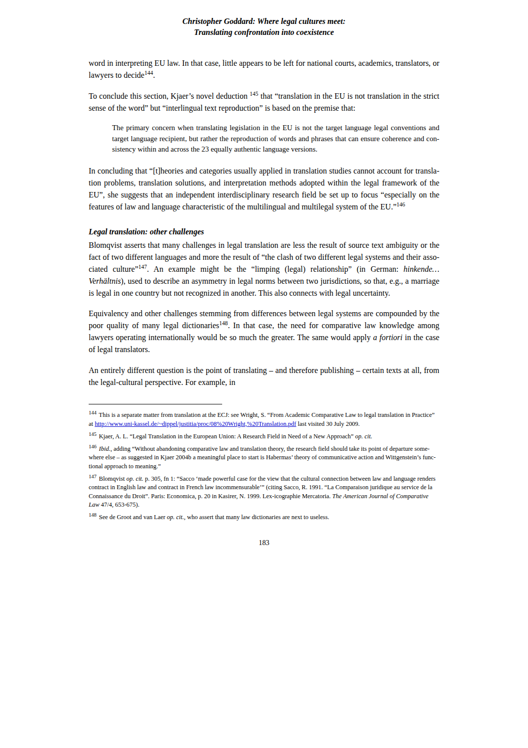Christopher Goddard: Where legal cultures meet:
Translating confrontation into coexistence
word in interpreting EU law. In that case, little appears to be left for national courts, academics, translators, or lawyers to decide144.
To conclude this section, Kjaer’s novel deduction 145 that “translation in the EU is not translation in the strict sense of the word” but “interlingual text reproduction” is based on the premise that:
The primary concern when translating legislation in the EU is not the target language legal conventions and target language recipient, but rather the reproduction of words and phrases that can ensure coherence and consistency within and across the 23 equally authentic language versions.
In concluding that “[t]heories and categories usually applied in translation studies cannot account for translation problems, translation solutions, and interpretation methods adopted within the legal framework of the EU”, she suggests that an independent interdisciplinary research field be set up to focus “especially on the features of law and language characteristic of the multilingual and multilegal system of the EU.”146
Legal translation: other challenges
Blomqvist asserts that many challenges in legal translation are less the result of source text ambiguity or the fact of two different languages and more the result of “the clash of two different legal systems and their associated culture”147. An example might be the “limping (legal) relationship” (in German: hinkende… Verhältnis), used to describe an asymmetry in legal norms between two jurisdictions, so that, e.g., a marriage is legal in one country but not recognized in another. This also connects with legal uncertainty.
Equivalency and other challenges stemming from differences between legal systems are compounded by the poor quality of many legal dictionaries148. In that case, the need for comparative law knowledge among lawyers operating internationally would be so much the greater. The same would apply a fortiori in the case of legal translators.
An entirely different question is the point of translating – and therefore publishing – certain texts at all, from the legal-cultural perspective. For example, in
144 This is a separate matter from translation at the ECJ: see Wright, S. “From Academic Comparative Law to legal translation in Practice” at http://www.uni-kassel.de/~dippel/justitia/proc/08%20Wright,%20Translation.pdf last visited 30 July 2009.
145 Kjaer, A. L. “Legal Translation in the European Union: A Research Field in Need of a New Approach” op. cit.
146 Ibid., adding “Without abandoning comparative law and translation theory, the research field should take its point of departure somewhere else – as suggested in Kjaer 2004b a meaningful place to start is Habermas’ theory of communicative action and Wittgenstein’s functional approach to meaning.”
147 Blomqvist op. cit. p. 305, fn 1: “Sacco ‘made powerful case for the view that the cultural connection between law and language renders contract in English law and contract in French law incommensurable’” (citing Sacco, R. 1991. “La Comparaison juridique au service de la Connaissance du Droit”. Paris: Economica, p. 20 in Kasirer, N. 1999. Lex-icographie Mercatoria. The American Journal of Comparative Law 47/4, 653-675).
148 See de Groot and van Laer op. cit., who assert that many law dictionaries are next to useless.
183